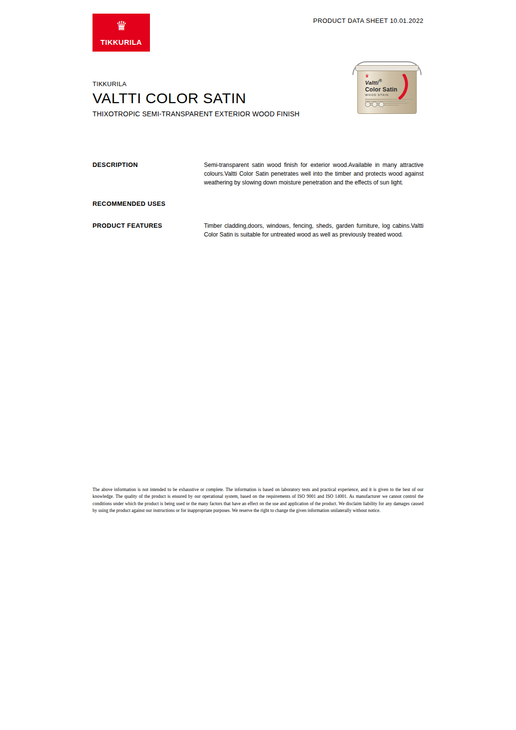♛
TIKKURILA
PRODUCT DATA SHEET 10.01.2022
TIKKURILA
VALTTI COLOR SATIN
THIXOTROPIC SEMI-TRANSPARENT EXTERIOR WOOD FINISH
♛
Valtti®
Color Satin
WOOD STAIN
| DESCRIPTION | Semi-transparent satin wood finish for exterior wood.Available in many attractive colours.Valtti Color Satin penetrates well into the timber and protects wood against weathering by slowing down moisture penetration and the effects of sun light. |
| RECOMMENDED USES | |
| PRODUCT FEATURES | Timber cladding,doors, windows, fencing, sheds, garden furniture, log cabins.Valtti Color Satin is suitable for untreated wood as well as previously treated wood. |
The above information is not intended to be exhaustive or complete. The information is based on laboratory tests and practical experience, and it is given to the best of our knowledge. The quality of the product is ensured by our operational system, based on the requirements of ISO 9001 and ISO 14001. As manufacturer we cannot control the conditions under which the product is being used or the many factors that have an effect on the use and application of the product. We disclaim liability for any damages caused by using the product against our instructions or for inappropriate purposes. We reserve the right to change the given information unilaterally without notice.